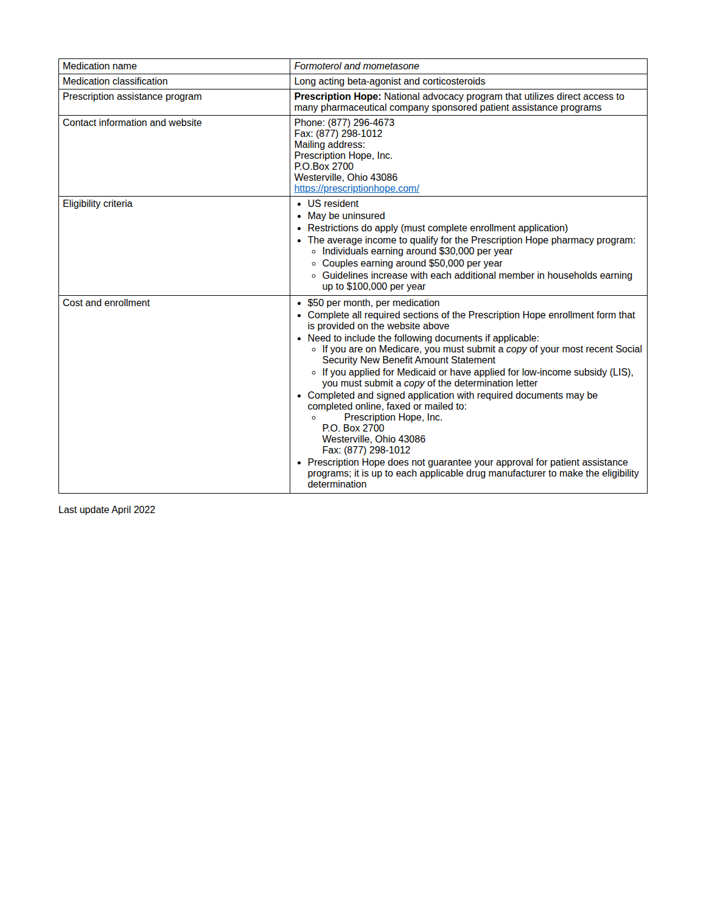| Medication name | Formoterol and mometasone |
| Medication classification | Long acting beta-agonist and corticosteroids |
| Prescription assistance program | Prescription Hope: National advocacy program that utilizes direct access to many pharmaceutical company sponsored patient assistance programs |
| Contact information and website | Phone: (877) 296-4673 Fax: (877) 298-1012 Mailing address: Prescription Hope, Inc. P.O.Box 2700 Westerville, Ohio 43086 https://prescriptionhope.com/ |
| Eligibility criteria | US resident May be uninsured Restrictions do apply (must complete enrollment application) The average income to qualify for the Prescription Hope pharmacy program: Individuals earning around $30,000 per year Couples earning around $50,000 per year Guidelines increase with each additional member in households earning up to $100,000 per year |
| Cost and enrollment | $50 per month, per medication Complete all required sections of the Prescription Hope enrollment form that is provided on the website above Need to include the following documents if applicable: If you are on Medicare, you must submit a copy of your most recent Social Security New Benefit Amount Statement If you applied for Medicaid or have applied for low-income subsidy (LIS), you must submit a copy of the determination letter Completed and signed application with required documents may be completed online, faxed or mailed to: Prescription Hope, Inc. P.O. Box 2700 Westerville, Ohio 43086 Fax: (877) 298-1012 Prescription Hope does not guarantee your approval for patient assistance programs; it is up to each applicable drug manufacturer to make the eligibility determination |
Last update April 2022